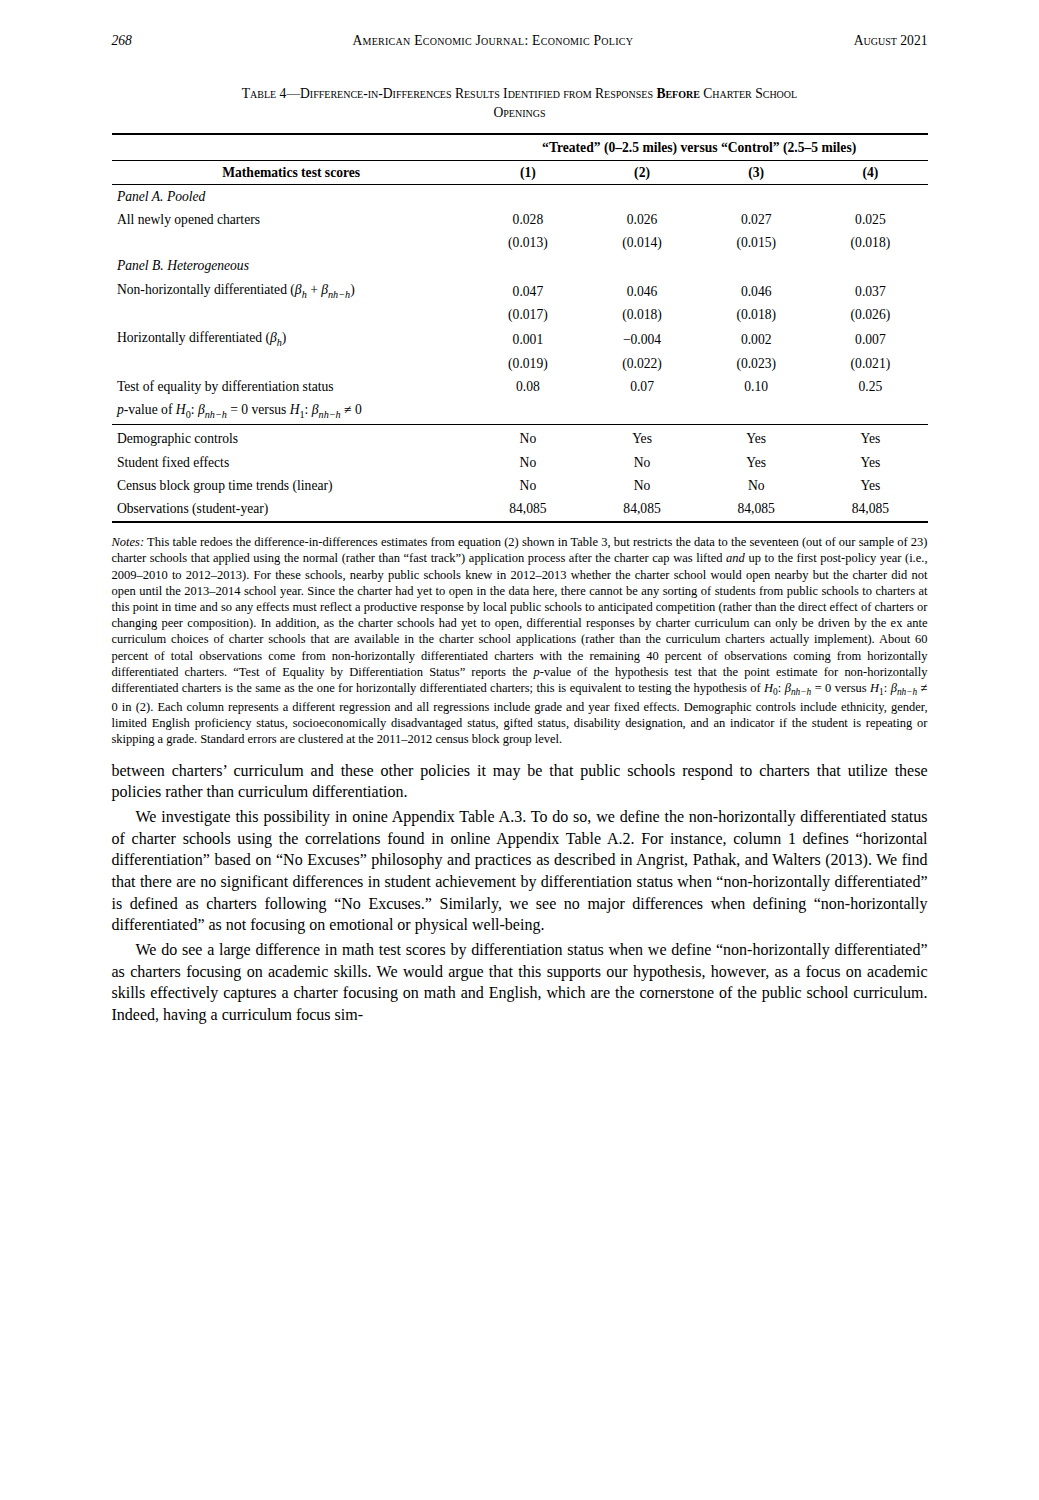268 American Economic Journal: Economic Policy August 2021
Table 4—Difference-in-Differences Results Identified from Responses Before Charter School Openings
| | “Treated” (0–2.5 miles) versus “Control” (2.5–5 miles) |
| --- | --- |
| Mathematics test scores | (1) | (2) | (3) | (4) |
| Panel A. Pooled |
| All newly opened charters | 0.028 | 0.026 | 0.027 | 0.025 |
| | (0.013) | (0.014) | (0.015) | (0.018) |
| Panel B. Heterogeneous |
| Non-horizontally differentiated ( β h + β nh−h ) | 0.047 | 0.046 | 0.046 | 0.037 |
| | (0.017) | (0.018) | (0.018) | (0.026) |
| Horizontally differentiated ( β h ) | 0.001 | −0.004 | 0.002 | 0.007 |
| | (0.019) | (0.022) | (0.023) | (0.021) |
| Test of equality by differentiation status | 0.08 | 0.07 | 0.10 | 0.25 |
| p -value of H 0 : β nh−h = 0 versus H 1 : β nh−h ≠ 0 | | | | |
| Demographic controls | No | Yes | Yes | Yes |
| Student fixed effects | No | No | Yes | Yes |
| Census block group time trends (linear) | No | No | No | Yes |
| Observations (student-year) | 84,085 | 84,085 | 84,085 | 84,085 |
Notes: This table redoes the difference-in-differences estimates from equation (2) shown in Table 3, but restricts the data to the seventeen (out of our sample of 23) charter schools that applied using the normal (rather than “fast track”) application process after the charter cap was lifted and up to the first post-policy year (i.e., 2009–2010 to 2012–2013). For these schools, nearby public schools knew in 2012–2013 whether the charter school would open nearby but the charter did not open until the 2013–2014 school year. Since the charter had yet to open in the data here, there cannot be any sorting of students from public schools to charters at this point in time and so any effects must reflect a productive response by local public schools to anticipated competition (rather than the direct effect of charters or changing peer composition). In addition, as the charter schools had yet to open, differential responses by charter curriculum can only be driven by the ex ante curriculum choices of charter schools that are available in the charter school applications (rather than the curriculum charters actually implement). About 60 percent of total observations come from non-horizontally differentiated charters with the remaining 40 percent of observations coming from horizontally differentiated charters. “Test of Equality by Differentiation Status” reports the p-value of the hypothesis test that the point estimate for non-horizontally differentiated charters is the same as the one for horizontally differentiated charters; this is equivalent to testing the hypothesis of H0: βnh−h = 0 versus H1: βnh−h ≠ 0 in (2). Each column represents a different regression and all regressions include grade and year fixed effects. Demographic controls include ethnicity, gender, limited English proficiency status, socioeconomically disadvantaged status, gifted status, disability designation, and an indicator if the student is repeating or skipping a grade. Standard errors are clustered at the 2011–2012 census block group level.
between charters’ curriculum and these other policies it may be that public schools respond to charters that utilize these policies rather than curriculum differentiation.
We investigate this possibility in onine Appendix Table A.3. To do so, we define the non-horizontally differentiated status of charter schools using the correlations found in online Appendix Table A.2. For instance, column 1 defines “horizontal differentiation” based on “No Excuses” philosophy and practices as described in Angrist, Pathak, and Walters (2013). We find that there are no significant differences in student achievement by differentiation status when “non-horizontally differentiated” is defined as charters following “No Excuses.” Similarly, we see no major differences when defining “non-horizontally differentiated” as not focusing on emotional or physical well-being.
We do see a large difference in math test scores by differentiation status when we define “non-horizontally differentiated” as charters focusing on academic skills. We would argue that this supports our hypothesis, however, as a focus on academic skills effectively captures a charter focusing on math and English, which are the cornerstone of the public school curriculum. Indeed, having a curriculum focus sim-